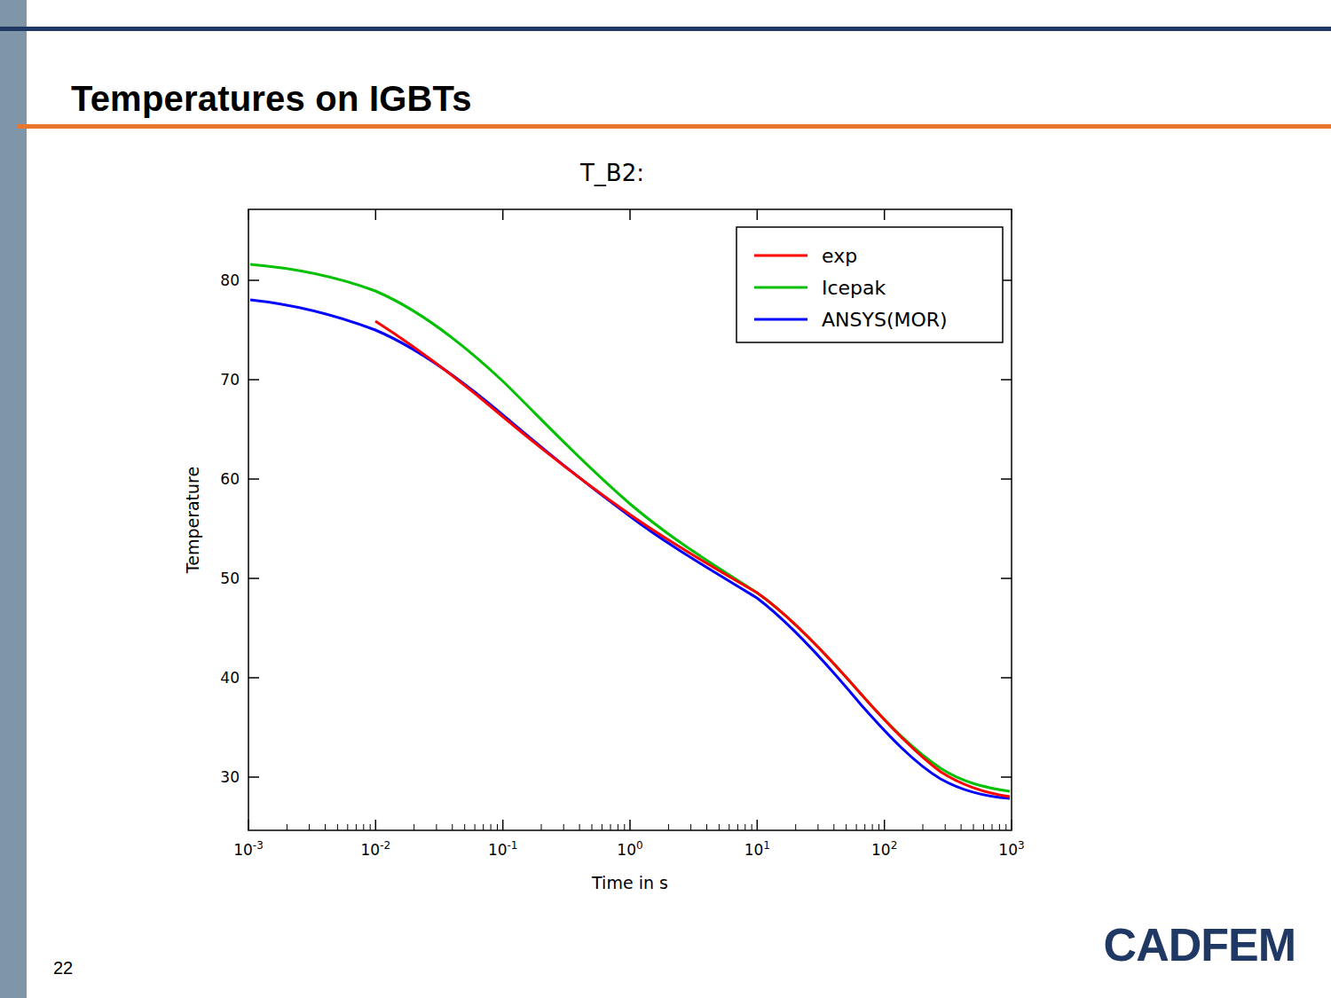Temperatures on IGBTs
T_B2:
30 40 50 60 70 80 10-3 10-2 10-1 100 101 102 103 Time in s Temperature exp Icepak ANSYS(MOR)
22
CADFEM